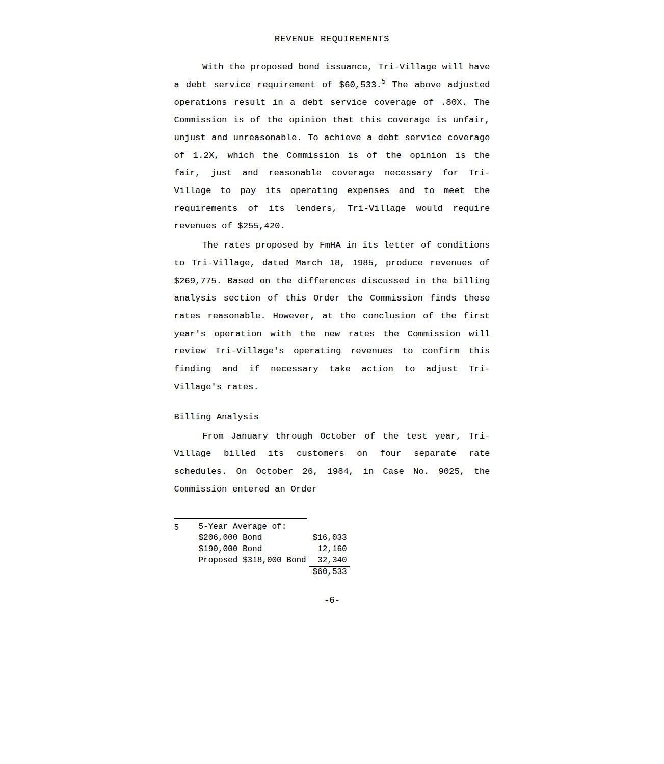REVENUE REQUIREMENTS
With the proposed bond issuance, Tri-Village will have a debt service requirement of $60,533.5 The above adjusted operations result in a debt service coverage of .80X. The Commission is of the opinion that this coverage is unfair, unjust and unreasonable. To achieve a debt service coverage of 1.2X, which the Commission is of the opinion is the fair, just and reasonable coverage necessary for Tri-Village to pay its operating expenses and to meet the requirements of its lenders, Tri-Village would require revenues of $255,420.
The rates proposed by FmHA in its letter of conditions to Tri-Village, dated March 18, 1985, produce revenues of $269,775. Based on the differences discussed in the billing analysis section of this Order the Commission finds these rates reasonable. However, at the conclusion of the first year's operation with the new rates the Commission will review Tri-Village's operating revenues to confirm this finding and if necessary take action to adjust Tri-Village's rates.
Billing Analysis
From January through October of the test year, Tri-Village billed its customers on four separate rate schedules. On October 26, 1984, in Case No. 9025, the Commission entered an Order
5
| 5-Year Average of: | |
| $206,000 Bond | $16,033 |
| $190,000 Bond | 12,160 |
| Proposed $318,000 Bond | 32,340 |
| | $60,533 |
-6-